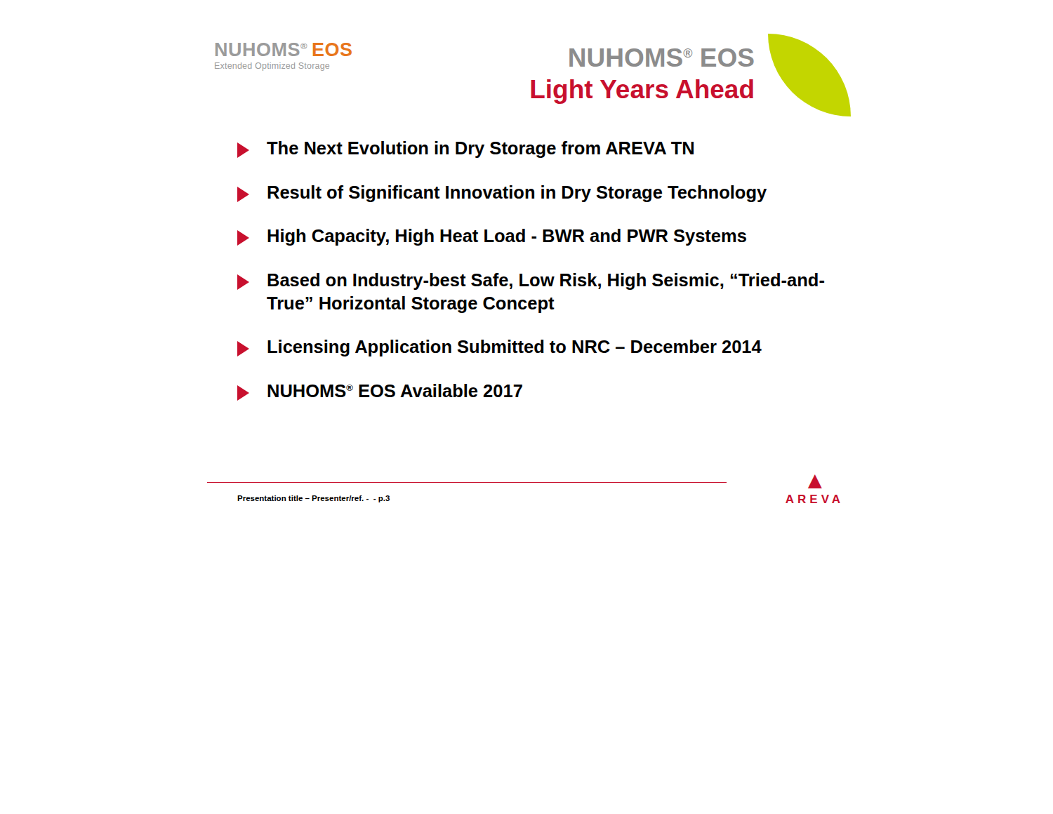NUHOMS®EOS
Extended Optimized Storage
NUHOMS® EOS
Light Years Ahead
The Next Evolution in Dry Storage from AREVA TN
Result of Significant Innovation in Dry Storage Technology
High Capacity, High Heat Load - BWR and PWR Systems
Based on Industry-best Safe, Low Risk, High Seismic, “Tried-and-True” Horizontal Storage Concept
Licensing Application Submitted to NRC – December 2014
NUHOMS® EOS Available 2017
Presentation title – Presenter/ref. - - p.3
▲
AREVA